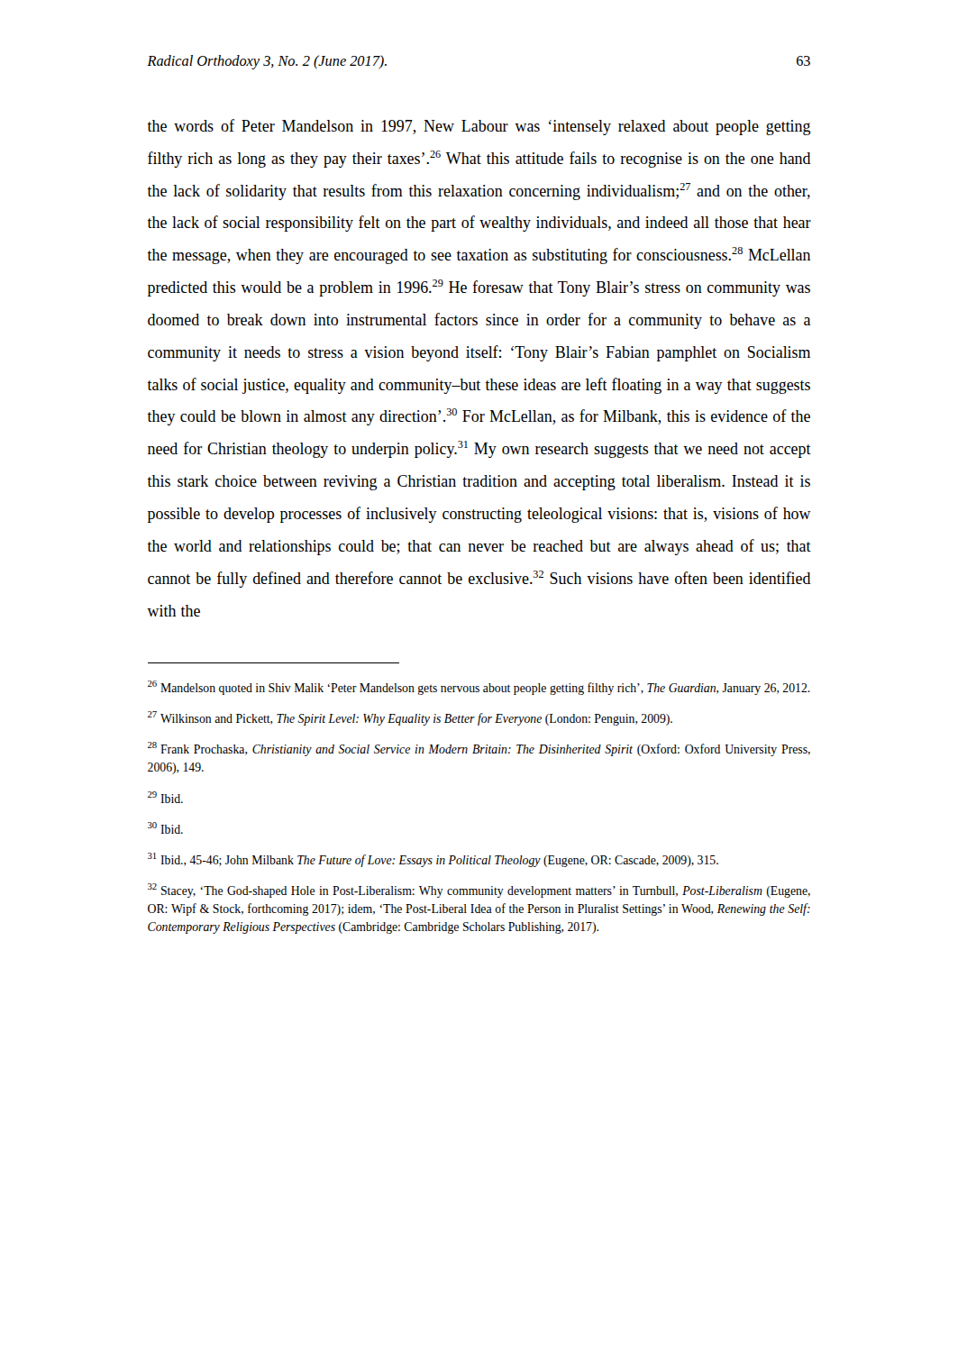Radical Orthodoxy 3, No. 2 (June 2017). 63
the words of Peter Mandelson in 1997, New Labour was ‘intensely relaxed about people getting filthy rich as long as they pay their taxes’.26 What this attitude fails to recognise is on the one hand the lack of solidarity that results from this relaxation concerning individualism;27 and on the other, the lack of social responsibility felt on the part of wealthy individuals, and indeed all those that hear the message, when they are encouraged to see taxation as substituting for consciousness.28 McLellan predicted this would be a problem in 1996.29 He foresaw that Tony Blair’s stress on community was doomed to break down into instrumental factors since in order for a community to behave as a community it needs to stress a vision beyond itself: ‘Tony Blair’s Fabian pamphlet on Socialism talks of social justice, equality and community–but these ideas are left floating in a way that suggests they could be blown in almost any direction’.30 For McLellan, as for Milbank, this is evidence of the need for Christian theology to underpin policy.31 My own research suggests that we need not accept this stark choice between reviving a Christian tradition and accepting total liberalism. Instead it is possible to develop processes of inclusively constructing teleological visions: that is, visions of how the world and relationships could be; that can never be reached but are always ahead of us; that cannot be fully defined and therefore cannot be exclusive.32 Such visions have often been identified with the
26 Mandelson quoted in Shiv Malik ‘Peter Mandelson gets nervous about people getting filthy rich’, The Guardian, January 26, 2012.
27 Wilkinson and Pickett, The Spirit Level: Why Equality is Better for Everyone (London: Penguin, 2009).
28 Frank Prochaska, Christianity and Social Service in Modern Britain: The Disinherited Spirit (Oxford: Oxford University Press, 2006), 149.
29 Ibid.
30 Ibid.
31 Ibid., 45-46; John Milbank The Future of Love: Essays in Political Theology (Eugene, OR: Cascade, 2009), 315.
32 Stacey, ‘The God-shaped Hole in Post-Liberalism: Why community development matters’ in Turnbull, Post-Liberalism (Eugene, OR: Wipf & Stock, forthcoming 2017); idem, ‘The Post-Liberal Idea of the Person in Pluralist Settings’ in Wood, Renewing the Self: Contemporary Religious Perspectives (Cambridge: Cambridge Scholars Publishing, 2017).